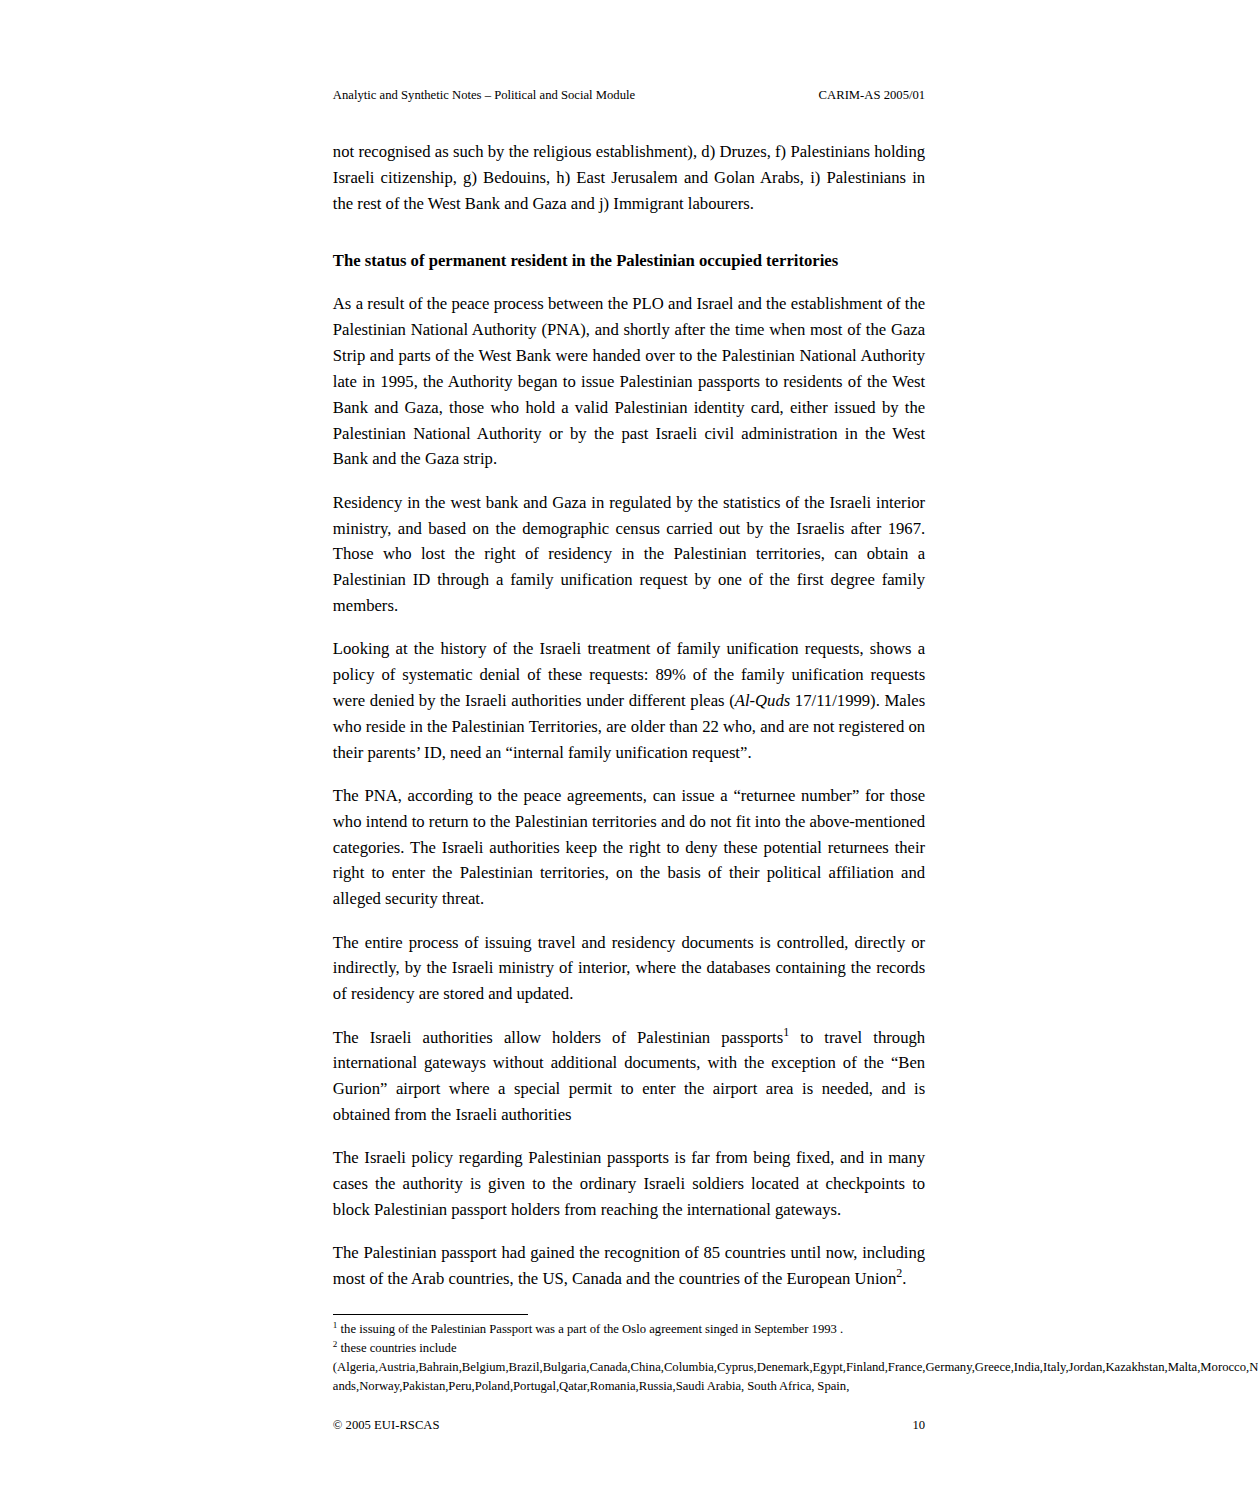Analytic and Synthetic Notes – Political and Social Module
CARIM-AS 2005/01
not recognised as such by the religious establishment), d) Druzes, f) Palestinians holding Israeli citizenship, g) Bedouins, h) East Jerusalem and Golan Arabs, i) Palestinians in the rest of the West Bank and Gaza and j) Immigrant labourers.
The status of permanent resident in the Palestinian occupied territories
As a result of the peace process between the PLO and Israel and the establishment of the Palestinian National Authority (PNA), and shortly after the time when most of the Gaza Strip and parts of the West Bank were handed over to the Palestinian National Authority late in 1995, the Authority began to issue Palestinian passports to residents of the West Bank and Gaza, those who hold a valid Palestinian identity card, either issued by the Palestinian National Authority or by the past Israeli civil administration in the West Bank and the Gaza strip.
Residency in the west bank and Gaza in regulated by the statistics of the Israeli interior ministry, and based on the demographic census carried out by the Israelis after 1967. Those who lost the right of residency in the Palestinian territories, can obtain a Palestinian ID through a family unification request by one of the first degree family members.
Looking at the history of the Israeli treatment of family unification requests, shows a policy of systematic denial of these requests: 89% of the family unification requests were denied by the Israeli authorities under different pleas (Al-Quds 17/11/1999). Males who reside in the Palestinian Territories, are older than 22 who, and are not registered on their parents’ ID, need an “internal family unification request”.
The PNA, according to the peace agreements, can issue a “returnee number” for those who intend to return to the Palestinian territories and do not fit into the above-mentioned categories. The Israeli authorities keep the right to deny these potential returnees their right to enter the Palestinian territories, on the basis of their political affiliation and alleged security threat.
The entire process of issuing travel and residency documents is controlled, directly or indirectly, by the Israeli ministry of interior, where the databases containing the records of residency are stored and updated.
The Israeli authorities allow holders of Palestinian passports1 to travel through international gateways without additional documents, with the exception of the “Ben Gurion” airport where a special permit to enter the airport area is needed, and is obtained from the Israeli authorities
The Israeli policy regarding Palestinian passports is far from being fixed, and in many cases the authority is given to the ordinary Israeli soldiers located at checkpoints to block Palestinian passport holders from reaching the international gateways.
The Palestinian passport had gained the recognition of 85 countries until now, including most of the Arab countries, the US, Canada and the countries of the European Union2.
1 the issuing of the Palestinian Passport was a part of the Oslo agreement singed in September 1993 .
2 these countries include
(Algeria,Austria,Bahrain,Belgium,Brazil,Bulgaria,Canada,China,Columbia,Cyprus,Denemark,Egypt,Finland,France,Germany,Greece,India,Italy,Jordan,Kazakhstan,Malta,Morocco,Netherl-
ands,Norway,Pakistan,Peru,Poland,Portugal,Qatar,Romania,Russia,Saudi Arabia, South Africa, Spain,
© 2005 EUI-RSCAS
10